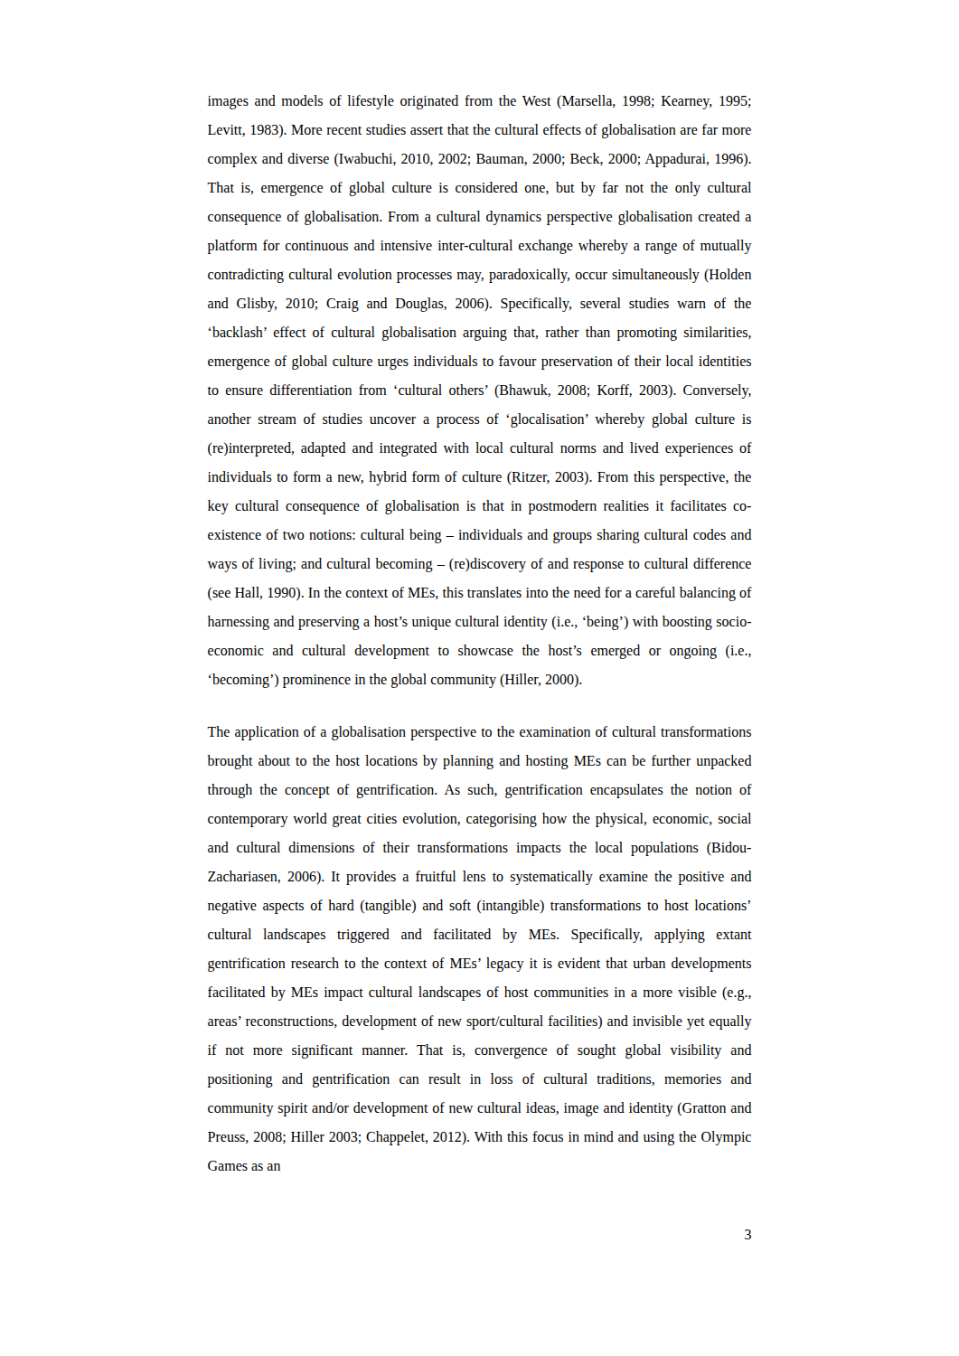images and models of lifestyle originated from the West (Marsella, 1998; Kearney, 1995; Levitt, 1983). More recent studies assert that the cultural effects of globalisation are far more complex and diverse (Iwabuchi, 2010, 2002; Bauman, 2000; Beck, 2000; Appadurai, 1996). That is, emergence of global culture is considered one, but by far not the only cultural consequence of globalisation. From a cultural dynamics perspective globalisation created a platform for continuous and intensive inter-cultural exchange whereby a range of mutually contradicting cultural evolution processes may, paradoxically, occur simultaneously (Holden and Glisby, 2010; Craig and Douglas, 2006). Specifically, several studies warn of the ‘backlash’ effect of cultural globalisation arguing that, rather than promoting similarities, emergence of global culture urges individuals to favour preservation of their local identities to ensure differentiation from ‘cultural others’ (Bhawuk, 2008; Korff, 2003). Conversely, another stream of studies uncover a process of ‘glocalisation’ whereby global culture is (re)interpreted, adapted and integrated with local cultural norms and lived experiences of individuals to form a new, hybrid form of culture (Ritzer, 2003). From this perspective, the key cultural consequence of globalisation is that in postmodern realities it facilitates co-existence of two notions: cultural being – individuals and groups sharing cultural codes and ways of living; and cultural becoming – (re)discovery of and response to cultural difference (see Hall, 1990). In the context of MEs, this translates into the need for a careful balancing of harnessing and preserving a host’s unique cultural identity (i.e., ‘being’) with boosting socio-economic and cultural development to showcase the host’s emerged or ongoing (i.e., ‘becoming’) prominence in the global community (Hiller, 2000).
The application of a globalisation perspective to the examination of cultural transformations brought about to the host locations by planning and hosting MEs can be further unpacked through the concept of gentrification. As such, gentrification encapsulates the notion of contemporary world great cities evolution, categorising how the physical, economic, social and cultural dimensions of their transformations impacts the local populations (Bidou-Zachariasen, 2006). It provides a fruitful lens to systematically examine the positive and negative aspects of hard (tangible) and soft (intangible) transformations to host locations’ cultural landscapes triggered and facilitated by MEs. Specifically, applying extant gentrification research to the context of MEs’ legacy it is evident that urban developments facilitated by MEs impact cultural landscapes of host communities in a more visible (e.g., areas’ reconstructions, development of new sport/cultural facilities) and invisible yet equally if not more significant manner. That is, convergence of sought global visibility and positioning and gentrification can result in loss of cultural traditions, memories and community spirit and/or development of new cultural ideas, image and identity (Gratton and Preuss, 2008; Hiller 2003; Chappelet, 2012). With this focus in mind and using the Olympic Games as an
3